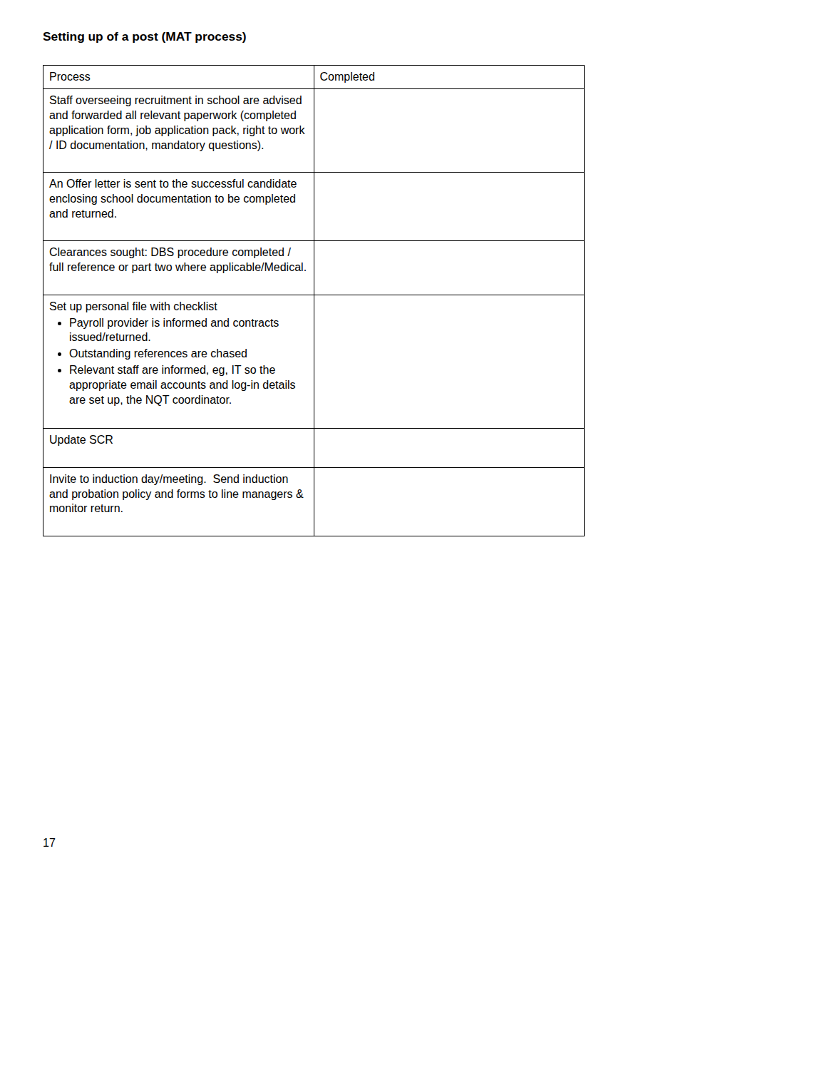Setting up of a post (MAT process)
| Process | Completed |
| Staff overseeing recruitment in school are advised and forwarded all relevant paperwork (completed application form, job application pack, right to work / ID documentation, mandatory questions). | |
| An Offer letter is sent to the successful candidate enclosing school documentation to be completed and returned. | |
| Clearances sought: DBS procedure completed / full reference or part two where applicable/Medical. | |
| Set up personal file with checklist Payroll provider is informed and contracts issued/returned. Outstanding references are chased Relevant staff are informed, eg, IT so the appropriate email accounts and log-in details are set up, the NQT coordinator. | |
| Update SCR | |
| Invite to induction day/meeting. Send induction and probation policy and forms to line managers & monitor return. | |
17